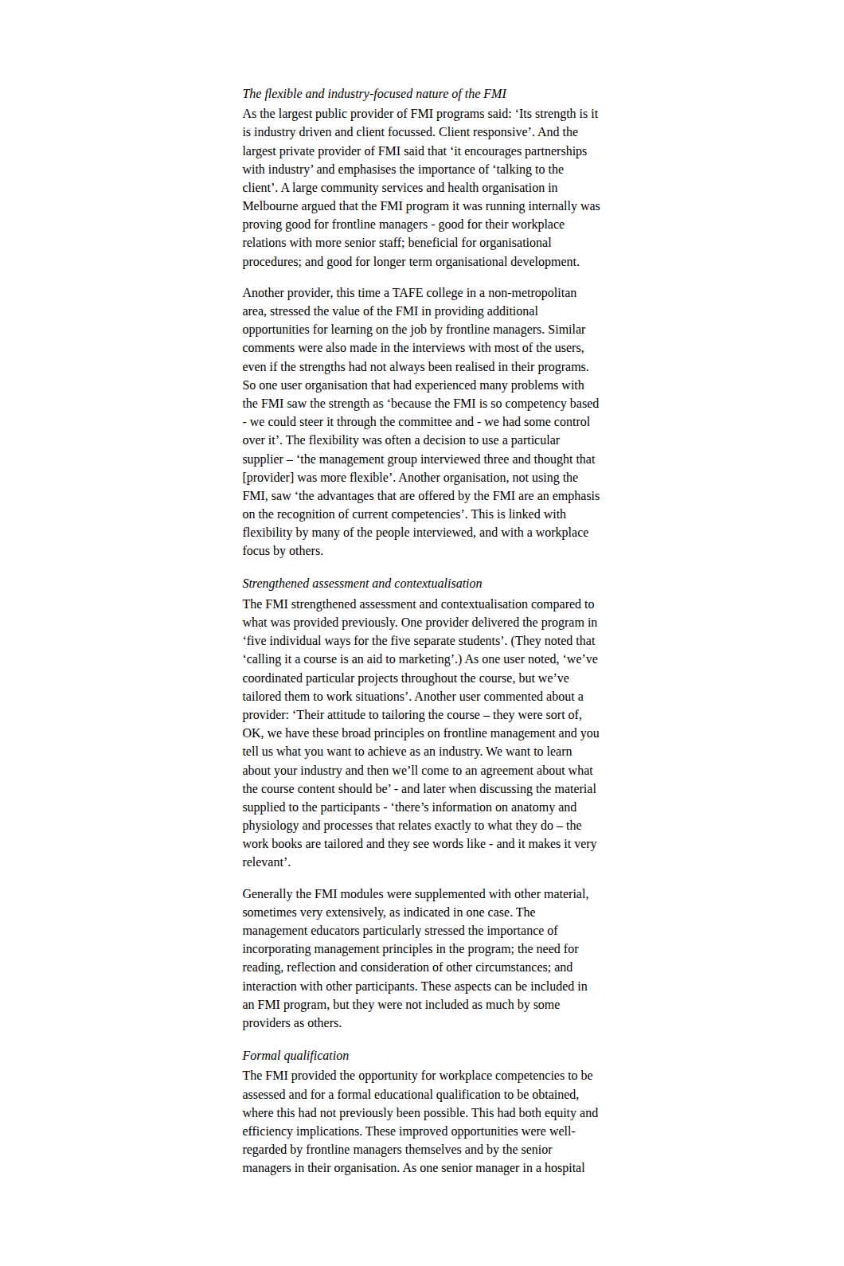The flexible and industry-focused nature of the FMI
As the largest public provider of FMI programs said: ‘Its strength is it is industry driven and client focussed. Client responsive’. And the largest private provider of FMI said that ‘it encourages partnerships with industry’ and emphasises the importance of ‘talking to the client’. A large community services and health organisation in Melbourne argued that the FMI program it was running internally was proving good for frontline managers - good for their workplace relations with more senior staff; beneficial for organisational procedures; and good for longer term organisational development.
Another provider, this time a TAFE college in a non-metropolitan area, stressed the value of the FMI in providing additional opportunities for learning on the job by frontline managers. Similar comments were also made in the interviews with most of the users, even if the strengths had not always been realised in their programs. So one user organisation that had experienced many problems with the FMI saw the strength as ‘because the FMI is so competency based - we could steer it through the committee and - we had some control over it’. The flexibility was often a decision to use a particular supplier – ‘the management group interviewed three and thought that [provider] was more flexible’. Another organisation, not using the FMI, saw ‘the advantages that are offered by the FMI are an emphasis on the recognition of current competencies’. This is linked with flexibility by many of the people interviewed, and with a workplace focus by others.
Strengthened assessment and contextualisation
The FMI strengthened assessment and contextualisation compared to what was provided previously. One provider delivered the program in ‘five individual ways for the five separate students’. (They noted that ‘calling it a course is an aid to marketing’.) As one user noted, ‘we’ve coordinated particular projects throughout the course, but we’ve tailored them to work situations’. Another user commented about a provider: ‘Their attitude to tailoring the course – they were sort of, OK, we have these broad principles on frontline management and you tell us what you want to achieve as an industry. We want to learn about your industry and then we’ll come to an agreement about what the course content should be’ - and later when discussing the material supplied to the participants - ‘there’s information on anatomy and physiology and processes that relates exactly to what they do – the work books are tailored and they see words like - and it makes it very relevant’.
Generally the FMI modules were supplemented with other material, sometimes very extensively, as indicated in one case. The management educators particularly stressed the importance of incorporating management principles in the program; the need for reading, reflection and consideration of other circumstances; and interaction with other participants. These aspects can be included in an FMI program, but they were not included as much by some providers as others.
Formal qualification
The FMI provided the opportunity for workplace competencies to be assessed and for a formal educational qualification to be obtained, where this had not previously been possible. This had both equity and efficiency implications. These improved opportunities were well-regarded by frontline managers themselves and by the senior managers in their organisation. As one senior manager in a hospital